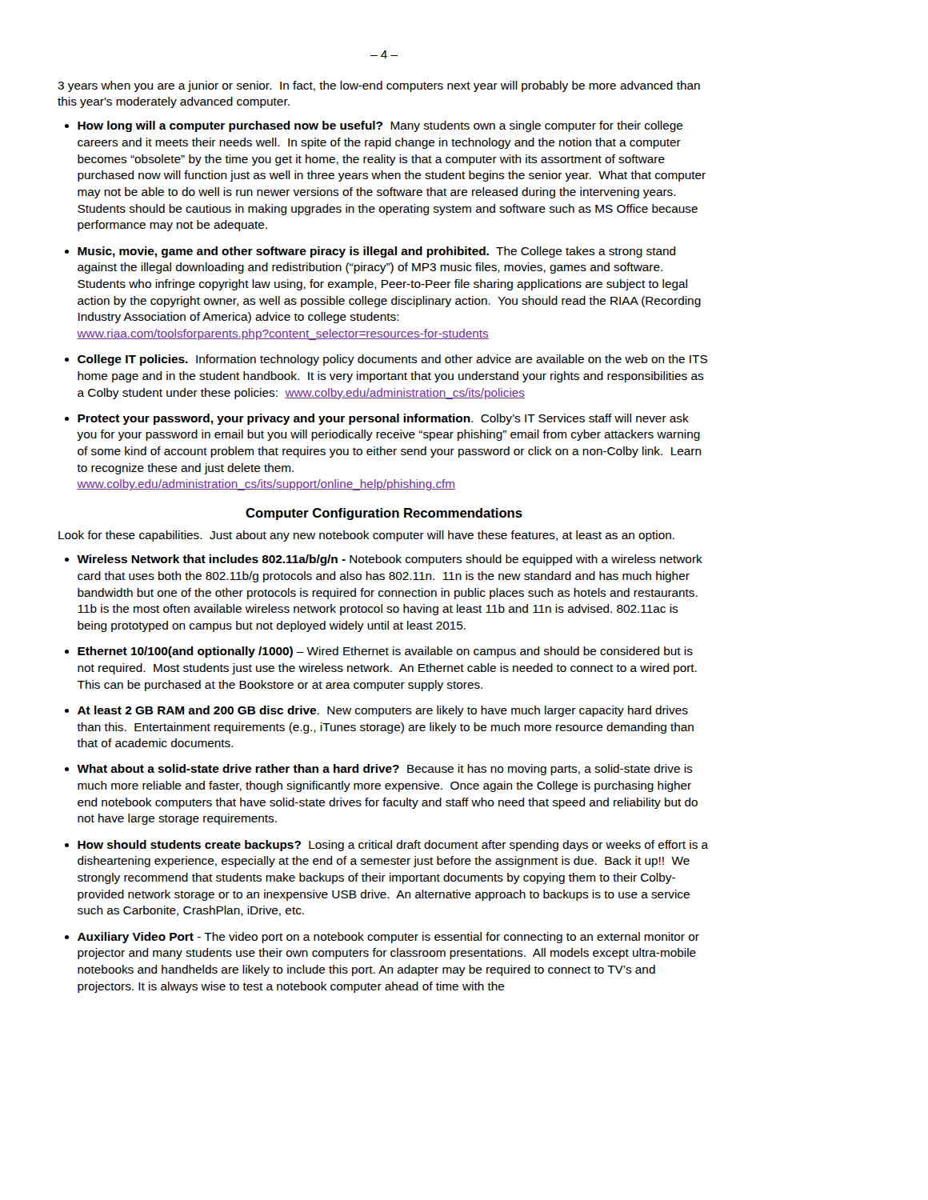– 4 –
3 years when you are a junior or senior. In fact, the low-end computers next year will probably be more advanced than this year's moderately advanced computer.
How long will a computer purchased now be useful? Many students own a single computer for their college careers and it meets their needs well. In spite of the rapid change in technology and the notion that a computer becomes “obsolete” by the time you get it home, the reality is that a computer with its assortment of software purchased now will function just as well in three years when the student begins the senior year. What that computer may not be able to do well is run newer versions of the software that are released during the intervening years. Students should be cautious in making upgrades in the operating system and software such as MS Office because performance may not be adequate.
Music, movie, game and other software piracy is illegal and prohibited. The College takes a strong stand against the illegal downloading and redistribution (“piracy”) of MP3 music files, movies, games and software. Students who infringe copyright law using, for example, Peer-to-Peer file sharing applications are subject to legal action by the copyright owner, as well as possible college disciplinary action. You should read the RIAA (Recording Industry Association of America) advice to college students: www.riaa.com/toolsforparents.php?content_selector=resources-for-students
College IT policies. Information technology policy documents and other advice are available on the web on the ITS home page and in the student handbook. It is very important that you understand your rights and responsibilities as a Colby student under these policies: www.colby.edu/administration_cs/its/policies
Protect your password, your privacy and your personal information. Colby’s IT Services staff will never ask you for your password in email but you will periodically receive “spear phishing” email from cyber attackers warning of some kind of account problem that requires you to either send your password or click on a non-Colby link. Learn to recognize these and just delete them. www.colby.edu/administration_cs/its/support/online_help/phishing.cfm
Computer Configuration Recommendations
Look for these capabilities. Just about any new notebook computer will have these features, at least as an option.
Wireless Network that includes 802.11a/b/g/n - Notebook computers should be equipped with a wireless network card that uses both the 802.11b/g protocols and also has 802.11n. 11n is the new standard and has much higher bandwidth but one of the other protocols is required for connection in public places such as hotels and restaurants. 11b is the most often available wireless network protocol so having at least 11b and 11n is advised. 802.11ac is being prototyped on campus but not deployed widely until at least 2015.
Ethernet 10/100(and optionally /1000) – Wired Ethernet is available on campus and should be considered but is not required. Most students just use the wireless network. An Ethernet cable is needed to connect to a wired port. This can be purchased at the Bookstore or at area computer supply stores.
At least 2 GB RAM and 200 GB disc drive. New computers are likely to have much larger capacity hard drives than this. Entertainment requirements (e.g., iTunes storage) are likely to be much more resource demanding than that of academic documents.
What about a solid-state drive rather than a hard drive? Because it has no moving parts, a solid-state drive is much more reliable and faster, though significantly more expensive. Once again the College is purchasing higher end notebook computers that have solid-state drives for faculty and staff who need that speed and reliability but do not have large storage requirements.
How should students create backups? Losing a critical draft document after spending days or weeks of effort is a disheartening experience, especially at the end of a semester just before the assignment is due. Back it up!! We strongly recommend that students make backups of their important documents by copying them to their Colby-provided network storage or to an inexpensive USB drive. An alternative approach to backups is to use a service such as Carbonite, CrashPlan, iDrive, etc.
Auxiliary Video Port - The video port on a notebook computer is essential for connecting to an external monitor or projector and many students use their own computers for classroom presentations. All models except ultra-mobile notebooks and handhelds are likely to include this port. An adapter may be required to connect to TV’s and projectors. It is always wise to test a notebook computer ahead of time with the